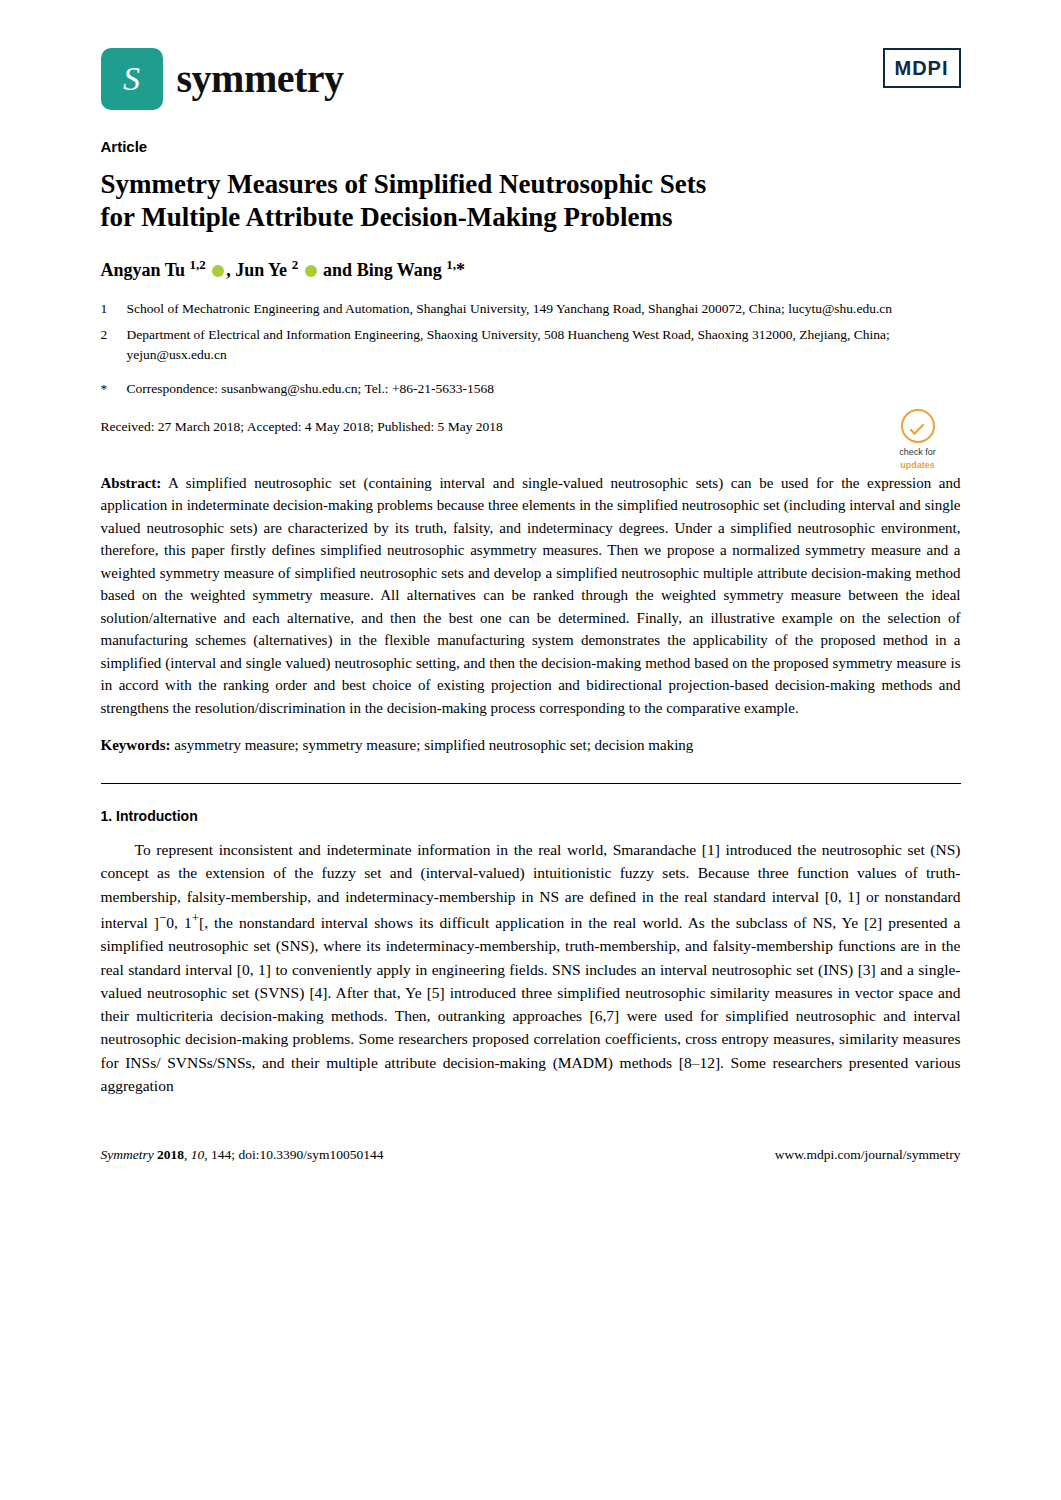S
symmetry
MDPI
Article
Symmetry Measures of Simplified Neutrosophic Sets
for Multiple Attribute Decision-Making Problems
Angyan Tu 1,2 , Jun Ye 2 and Bing Wang 1,*
1 School of Mechatronic Engineering and Automation, Shanghai University, 149 Yanchang Road, Shanghai 200072, China; lucytu@shu.edu.cn
2 Department of Electrical and Information Engineering, Shaoxing University, 508 Huancheng West Road, Shaoxing 312000, Zhejiang, China; yejun@usx.edu.cn
* Correspondence: susanbwang@shu.edu.cn; Tel.: +86-21-5633-1568
Received: 27 March 2018; Accepted: 4 May 2018; Published: 5 May 2018
check for updates
Abstract: A simplified neutrosophic set (containing interval and single-valued neutrosophic sets) can be used for the expression and application in indeterminate decision-making problems because three elements in the simplified neutrosophic set (including interval and single valued neutrosophic sets) are characterized by its truth, falsity, and indeterminacy degrees. Under a simplified neutrosophic environment, therefore, this paper firstly defines simplified neutrosophic asymmetry measures. Then we propose a normalized symmetry measure and a weighted symmetry measure of simplified neutrosophic sets and develop a simplified neutrosophic multiple attribute decision-making method based on the weighted symmetry measure. All alternatives can be ranked through the weighted symmetry measure between the ideal solution/alternative and each alternative, and then the best one can be determined. Finally, an illustrative example on the selection of manufacturing schemes (alternatives) in the flexible manufacturing system demonstrates the applicability of the proposed method in a simplified (interval and single valued) neutrosophic setting, and then the decision-making method based on the proposed symmetry measure is in accord with the ranking order and best choice of existing projection and bidirectional projection-based decision-making methods and strengthens the resolution/discrimination in the decision-making process corresponding to the comparative example.
Keywords: asymmetry measure; symmetry measure; simplified neutrosophic set; decision making
1. Introduction
To represent inconsistent and indeterminate information in the real world, Smarandache [1] introduced the neutrosophic set (NS) concept as the extension of the fuzzy set and (interval-valued) intuitionistic fuzzy sets. Because three function values of truth-membership, falsity-membership, and indeterminacy-membership in NS are defined in the real standard interval [0, 1] or nonstandard interval ]−0, 1+[, the nonstandard interval shows its difficult application in the real world. As the subclass of NS, Ye [2] presented a simplified neutrosophic set (SNS), where its indeterminacy-membership, truth-membership, and falsity-membership functions are in the real standard interval [0, 1] to conveniently apply in engineering fields. SNS includes an interval neutrosophic set (INS) [3] and a single-valued neutrosophic set (SVNS) [4]. After that, Ye [5] introduced three simplified neutrosophic similarity measures in vector space and their multicriteria decision-making methods. Then, outranking approaches [6,7] were used for simplified neutrosophic and interval neutrosophic decision-making problems. Some researchers proposed correlation coefficients, cross entropy measures, similarity measures for INSs/ SVNSs/SNSs, and their multiple attribute decision-making (MADM) methods [8–12]. Some researchers presented various aggregation
Symmetry 2018, 10, 144; doi:10.3390/sym10050144
www.mdpi.com/journal/symmetry